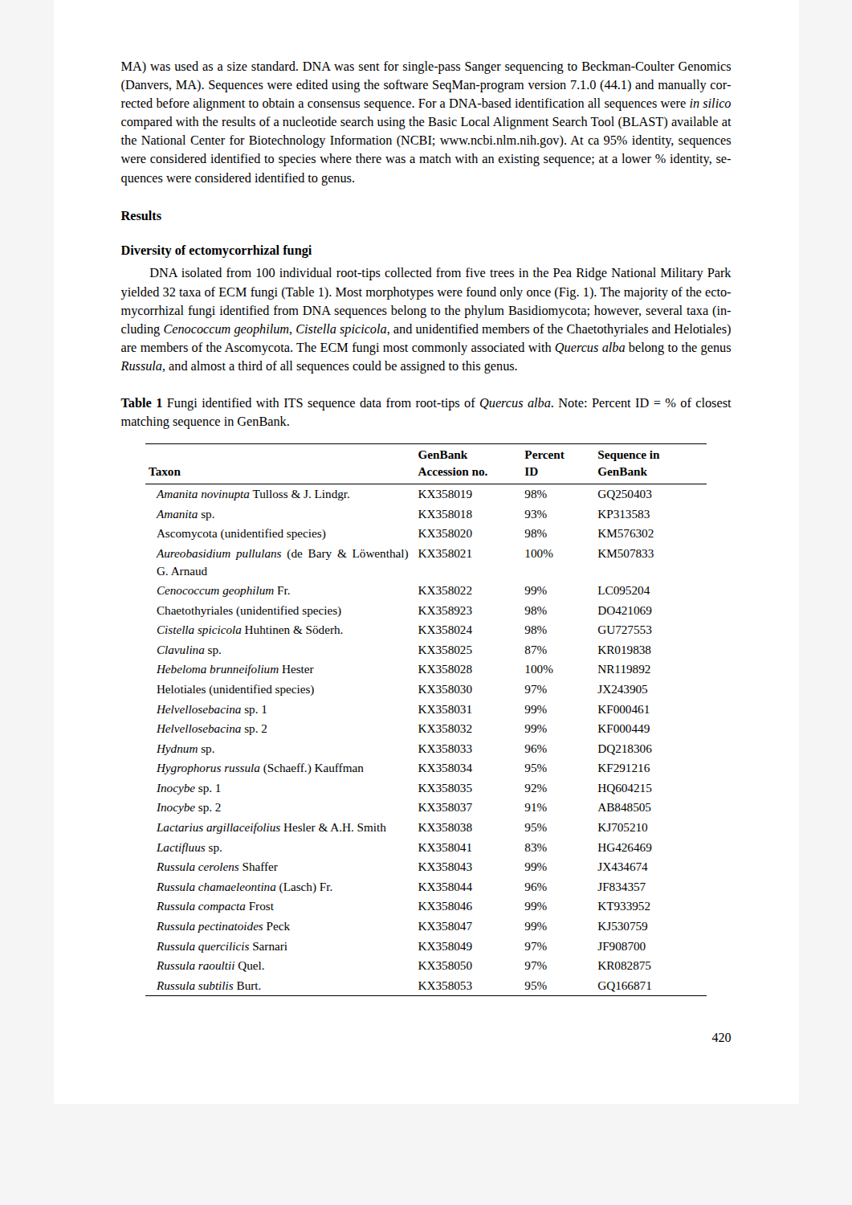MA) was used as a size standard. DNA was sent for single-pass Sanger sequencing to Beckman-Coulter Genomics (Danvers, MA). Sequences were edited using the software SeqMan-program version 7.1.0 (44.1) and manually corrected before alignment to obtain a consensus sequence. For a DNA-based identification all sequences were in silico compared with the results of a nucleotide search using the Basic Local Alignment Search Tool (BLAST) available at the National Center for Biotechnology Information (NCBI; www.ncbi.nlm.nih.gov). At ca 95% identity, sequences were considered identified to species where there was a match with an existing sequence; at a lower % identity, sequences were considered identified to genus.
Results
Diversity of ectomycorrhizal fungi
DNA isolated from 100 individual root-tips collected from five trees in the Pea Ridge National Military Park yielded 32 taxa of ECM fungi (Table 1). Most morphotypes were found only once (Fig. 1). The majority of the ectomycorrhizal fungi identified from DNA sequences belong to the phylum Basidiomycota; however, several taxa (including Cenococcum geophilum, Cistella spicicola, and unidentified members of the Chaetothyriales and Helotiales) are members of the Ascomycota. The ECM fungi most commonly associated with Quercus alba belong to the genus Russula, and almost a third of all sequences could be assigned to this genus.
Table 1 Fungi identified with ITS sequence data from root-tips of Quercus alba. Note: Percent ID = % of closest matching sequence in GenBank.
| Taxon | GenBank Accession no. | Percent ID | Sequence in GenBank |
| --- | --- | --- | --- |
| Amanita novinupta Tulloss & J. Lindgr. | KX358019 | 98% | GQ250403 |
| Amanita sp. | KX358018 | 93% | KP313583 |
| Ascomycota (unidentified species) | KX358020 | 98% | KM576302 |
| Aureobasidium pullulans (de Bary & Löwenthal) G. Arnaud | KX358021 | 100% | KM507833 |
| Cenococcum geophilum Fr. | KX358022 | 99% | LC095204 |
| Chaetothyriales (unidentified species) | KX358923 | 98% | DO421069 |
| Cistella spicicola Huhtinen & Söderh. | KX358024 | 98% | GU727553 |
| Clavulina sp. | KX358025 | 87% | KR019838 |
| Hebeloma brunneifolium Hester | KX358028 | 100% | NR119892 |
| Helotiales (unidentified species) | KX358030 | 97% | JX243905 |
| Helvellosebacina sp. 1 | KX358031 | 99% | KF000461 |
| Helvellosebacina sp. 2 | KX358032 | 99% | KF000449 |
| Hydnum sp. | KX358033 | 96% | DQ218306 |
| Hygrophorus russula (Schaeff.) Kauffman | KX358034 | 95% | KF291216 |
| Inocybe sp. 1 | KX358035 | 92% | HQ604215 |
| Inocybe sp. 2 | KX358037 | 91% | AB848505 |
| Lactarius argillaceifolius Hesler & A.H. Smith | KX358038 | 95% | KJ705210 |
| Lactifluus sp. | KX358041 | 83% | HG426469 |
| Russula cerolens Shaffer | KX358043 | 99% | JX434674 |
| Russula chamaeleontina (Lasch) Fr. | KX358044 | 96% | JF834357 |
| Russula compacta Frost | KX358046 | 99% | KT933952 |
| Russula pectinatoides Peck | KX358047 | 99% | KJ530759 |
| Russula quercilicis Sarnari | KX358049 | 97% | JF908700 |
| Russula raoultii Quel. | KX358050 | 97% | KR082875 |
| Russula subtilis Burt. | KX358053 | 95% | GQ166871 |
420